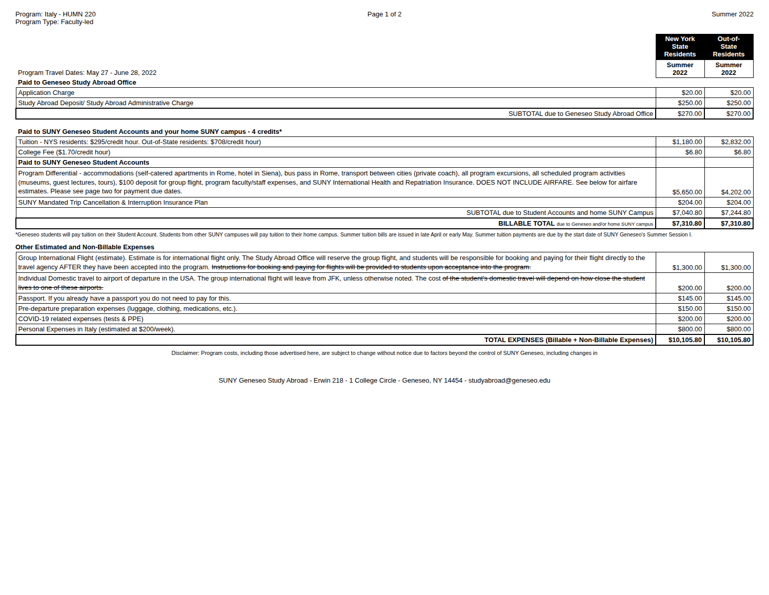Program: Italy - HUMN 220
Program Type: Faculty-led
Page 1 of 2
Summer 2022
| | New York State Residents | Out-of- State Residents |
| Program Travel Dates: May 27 - June 28, 2022 | Summer 2022 | Summer 2022 |
| Paid to Geneseo Study Abroad Office | | |
| Application Charge | $20.00 | $20.00 |
| Study Abroad Deposit/ Study Abroad Administrative Charge | $250.00 | $250.00 |
| SUBTOTAL due to Geneseo Study Abroad Office | $270.00 | $270.00 |
| Paid to SUNY Geneseo Student Accounts and your home SUNY campus - 4 credits* | | |
| Tuition - NYS residents: $295/credit hour. Out-of-State residents: $708/credit hour) | $1,180.00 | $2,832.00 |
| College Fee ($1.70/credit hour) | $6.80 | $6.80 |
| Paid to SUNY Geneseo Student Accounts | | |
| Program Differential - accommodations (self-catered apartments in Rome, hotel in Siena), bus pass in Rome, transport between cities (private coach), all program excursions, all scheduled program activities (museums, guest lectures, tours), $100 deposit for group flight, program faculty/staff expenses, and SUNY International Health and Repatriation Insurance. DOES NOT INCLUDE AIRFARE. See below for airfare estimates. Please see page two for payment due dates. | $5,650.00 | $4,202.00 |
| SUNY Mandated Trip Cancellation & Interruption Insurance Plan | $204.00 | $204.00 |
| SUBTOTAL due to Student Accounts and home SUNY Campus | $7,040.80 | $7,244.80 |
| BILLABLE TOTAL due to Geneseo and/or home SUNY campus | $7,310.80 | $7,310.80 |
*Geneseo students will pay tuition on their Student Account. Students from other SUNY campuses will pay tuition to their home campus. Summer tuition bills are issued in late April or early May. Summer tuition payments are due by the start date of SUNY Geneseo's Summer Session I.
Other Estimated and Non-Billable Expenses
| Group International Flight (estimate). Estimate is for international flight only. The Study Abroad Office will reserve the group flight, and students will be responsible for booking and paying for their flight directly to the travel agency AFTER they have been accepted into the program. Instructions for booking and paying for flights will be provided to students upon acceptance into the program. | $1,300.00 | $1,300.00 |
| Individual Domestic travel to airport of departure in the USA. The group international flight will leave from JFK, unless otherwise noted. The cost of the student's domestic travel will depend on how close the student lives to one of these airports. | $200.00 | $200.00 |
| Passport. If you already have a passport you do not need to pay for this. | $145.00 | $145.00 |
| Pre-departure preparation expenses (luggage, clothing, medications, etc.). | $150.00 | $150.00 |
| COVID-19 related expenses (tests & PPE) | $200.00 | $200.00 |
| Personal Expenses in Italy (estimated at $200/week). | $800.00 | $800.00 |
| TOTAL EXPENSES (Billable + Non-Billable Expenses) | $10,105.80 | $10,105.80 |
Disclaimer: Program costs, including those advertised here, are subject to change without notice due to factors beyond the control of SUNY Geneseo, including changes in
SUNY Geneseo Study Abroad - Erwin 218 - 1 College Circle - Geneseo, NY 14454 - studyabroad@geneseo.edu